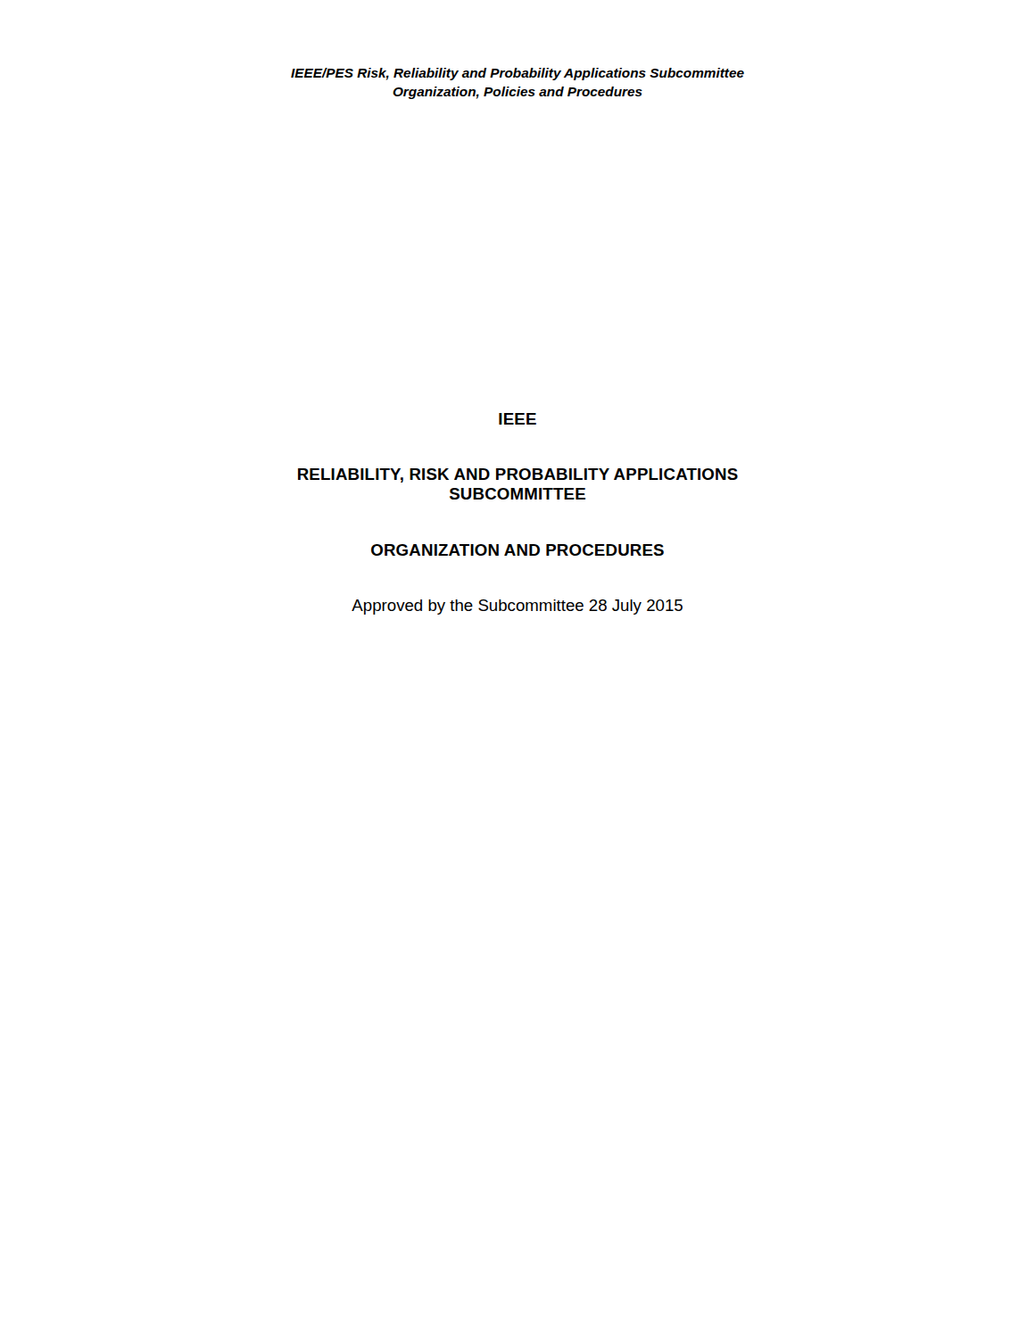IEEE/PES Risk, Reliability and Probability Applications Subcommittee
Organization, Policies and Procedures
IEEE
RELIABILITY, RISK AND PROBABILITY APPLICATIONS SUBCOMMITTEE
ORGANIZATION AND PROCEDURES
Approved by the Subcommittee 28 July 2015